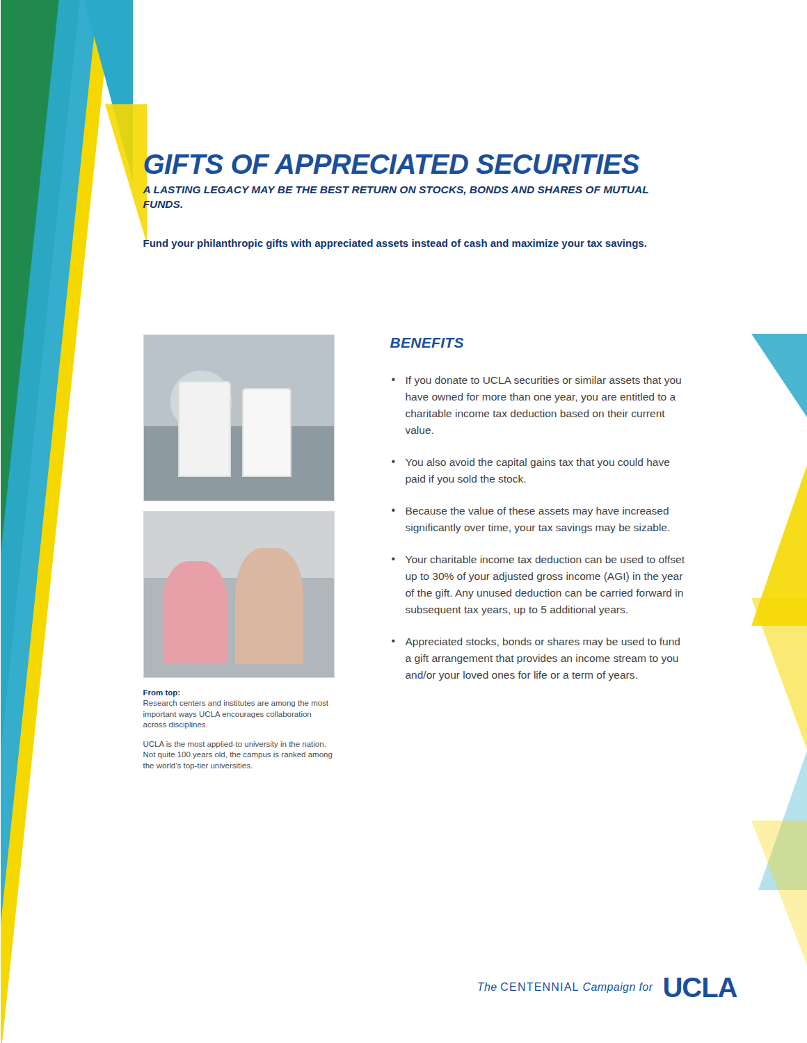GIFTS OF APPRECIATED SECURITIES
A lasting legacy may be the best return on stocks, bonds and shares of mutual funds.
Fund your philanthropic gifts with appreciated assets instead of cash and maximize your tax savings.
From top:
Research centers and institutes are among the most important ways UCLA encourages collaboration across disciplines.
UCLA is the most applied-to university in the nation. Not quite 100 years old, the campus is ranked among the world’s top-tier universities.
BENEFITS
If you donate to UCLA securities or similar assets that you have owned for more than one year, you are entitled to a charitable income tax deduction based on their current value.
You also avoid the capital gains tax that you could have paid if you sold the stock.
Because the value of these assets may have increased significantly over time, your tax savings may be sizable.
Your charitable income tax deduction can be used to offset up to 30% of your adjusted gross income (AGI) in the year of the gift. Any unused deduction can be carried forward in subsequent tax years, up to 5 additional years.
Appreciated stocks, bonds or shares may be used to fund a gift arrangement that provides an income stream to you and/or your loved ones for life or a term of years.
The CENTENNIAL Campaign for
UCLA